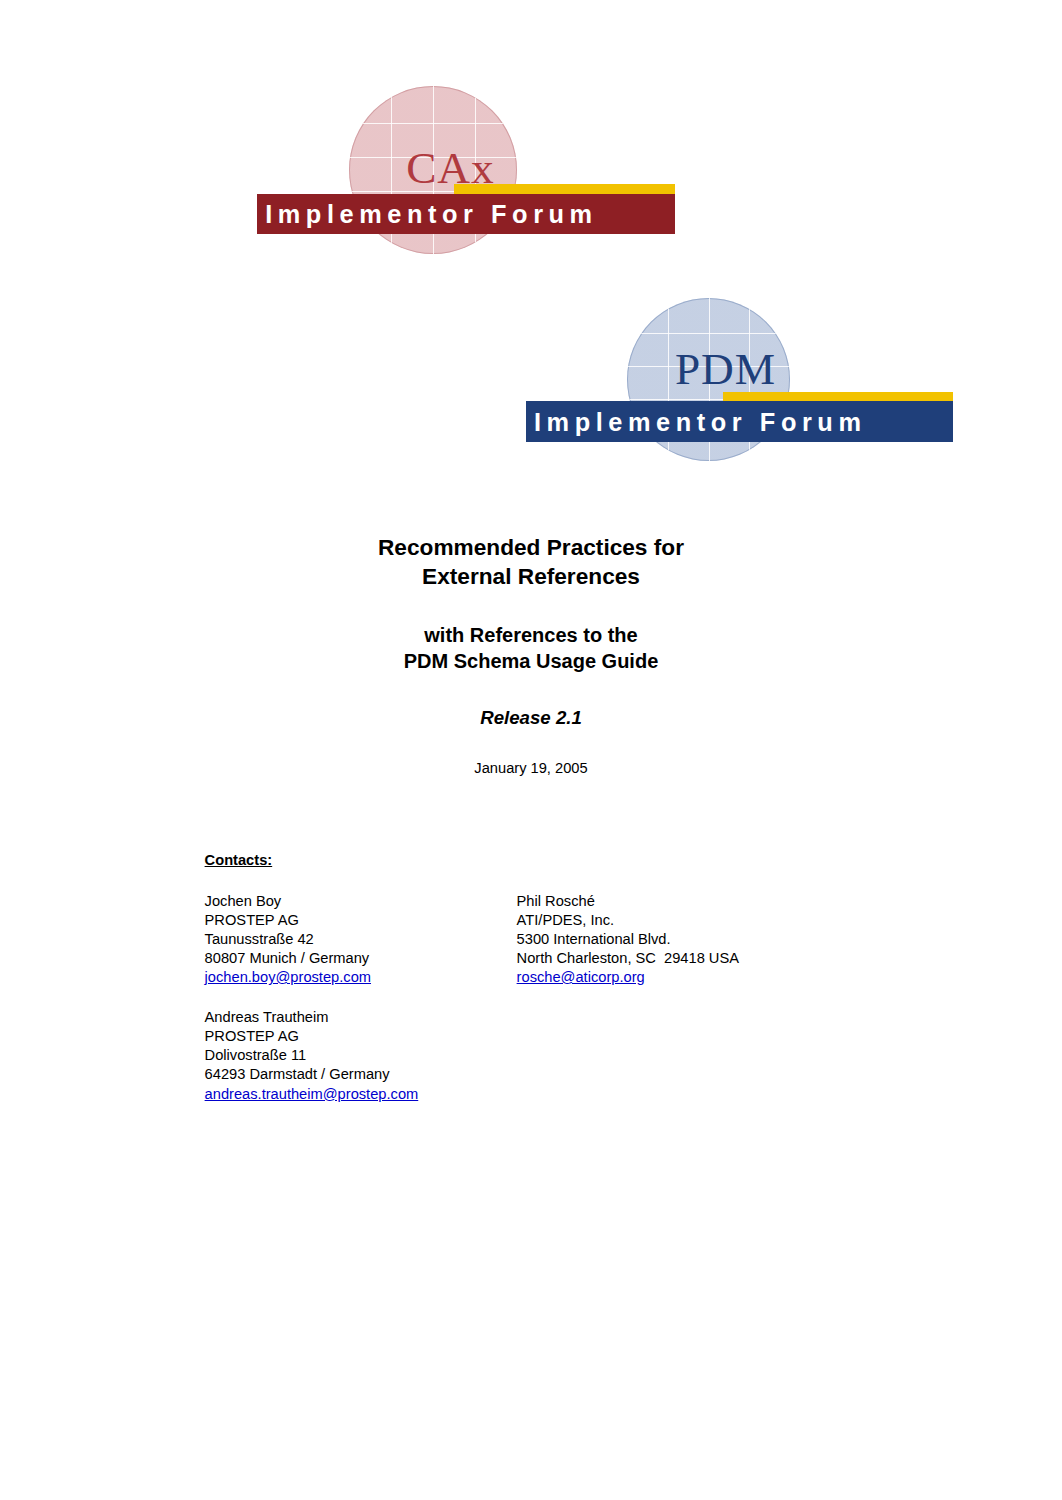CAx
Implementor Forum
PDM
Implementor Forum
Recommended Practices for
External References
with References to the
PDM Schema Usage Guide
Release 2.1
January 19, 2005
Contacts:
Jochen Boy
PROSTEP AG
Taunusstraße 42
80807 Munich / Germany
jochen.boy@prostep.com
Andreas Trautheim
PROSTEP AG
Dolivostraße 11
64293 Darmstadt / Germany
andreas.trautheim@prostep.com
Phil Rosché
ATI/PDES, Inc.
5300 International Blvd.
North Charleston, SC 29418 USA
rosche@aticorp.org